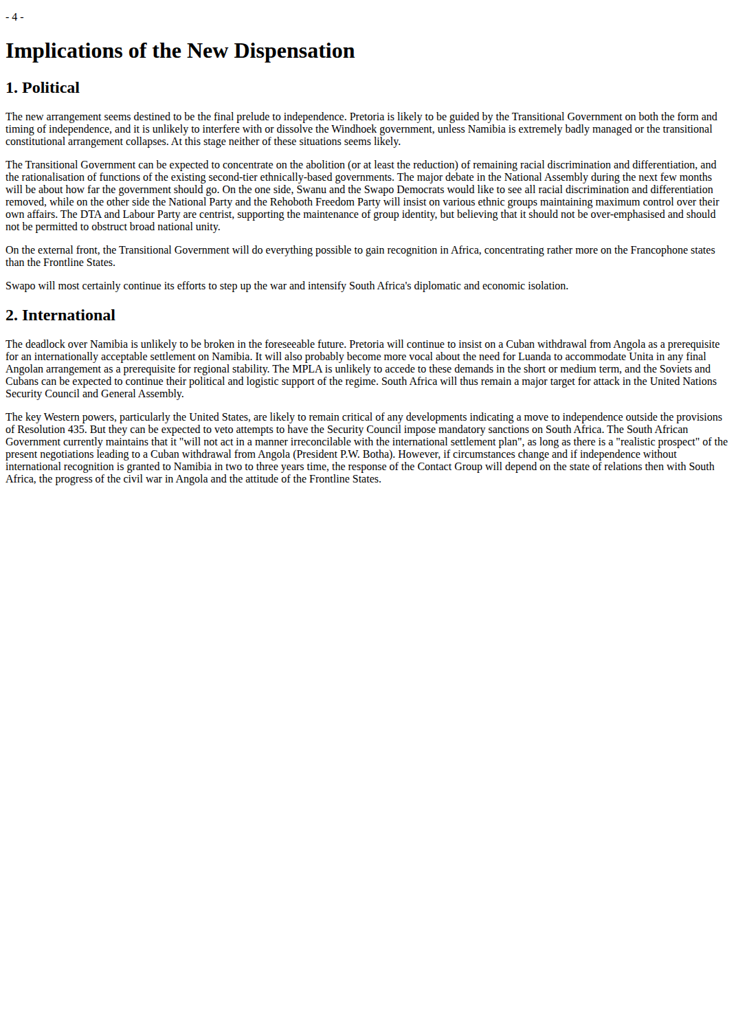- 4 -
Implications of the New Dispensation
1. Political
The new arrangement seems destined to be the final prelude to independence. Pretoria is likely to be guided by the Transitional Government on both the form and timing of independence, and it is unlikely to interfere with or dissolve the Windhoek government, unless Namibia is extremely badly managed or the transitional constitutional arrangement collapses. At this stage neither of these situations seems likely.
The Transitional Government can be expected to concentrate on the abolition (or at least the reduction) of remaining racial discrimination and differentiation, and the rationalisation of functions of the existing second-tier ethnically-based governments. The major debate in the National Assembly during the next few months will be about how far the government should go. On the one side, Swanu and the Swapo Democrats would like to see all racial discrimination and differentiation removed, while on the other side the National Party and the Rehoboth Freedom Party will insist on various ethnic groups maintaining maximum control over their own affairs. The DTA and Labour Party are centrist, supporting the maintenance of group identity, but believing that it should not be over-emphasised and should not be permitted to obstruct broad national unity.
On the external front, the Transitional Government will do everything possible to gain recognition in Africa, concentrating rather more on the Francophone states than the Frontline States.
Swapo will most certainly continue its efforts to step up the war and intensify South Africa's diplomatic and economic isolation.
2. International
The deadlock over Namibia is unlikely to be broken in the foreseeable future. Pretoria will continue to insist on a Cuban withdrawal from Angola as a prerequisite for an internationally acceptable settlement on Namibia. It will also probably become more vocal about the need for Luanda to accommodate Unita in any final Angolan arrangement as a prerequisite for regional stability. The MPLA is unlikely to accede to these demands in the short or medium term, and the Soviets and Cubans can be expected to continue their political and logistic support of the regime. South Africa will thus remain a major target for attack in the United Nations Security Council and General Assembly.
The key Western powers, particularly the United States, are likely to remain critical of any developments indicating a move to independence outside the provisions of Resolution 435. But they can be expected to veto attempts to have the Security Council impose mandatory sanctions on South Africa. The South African Government currently maintains that it "will not act in a manner irreconcilable with the international settlement plan", as long as there is a "realistic prospect" of the present negotiations leading to a Cuban withdrawal from Angola (President P.W. Botha). However, if circumstances change and if independence without international recognition is granted to Namibia in two to three years time, the response of the Contact Group will depend on the state of relations then with South Africa, the progress of the civil war in Angola and the attitude of the Frontline States.